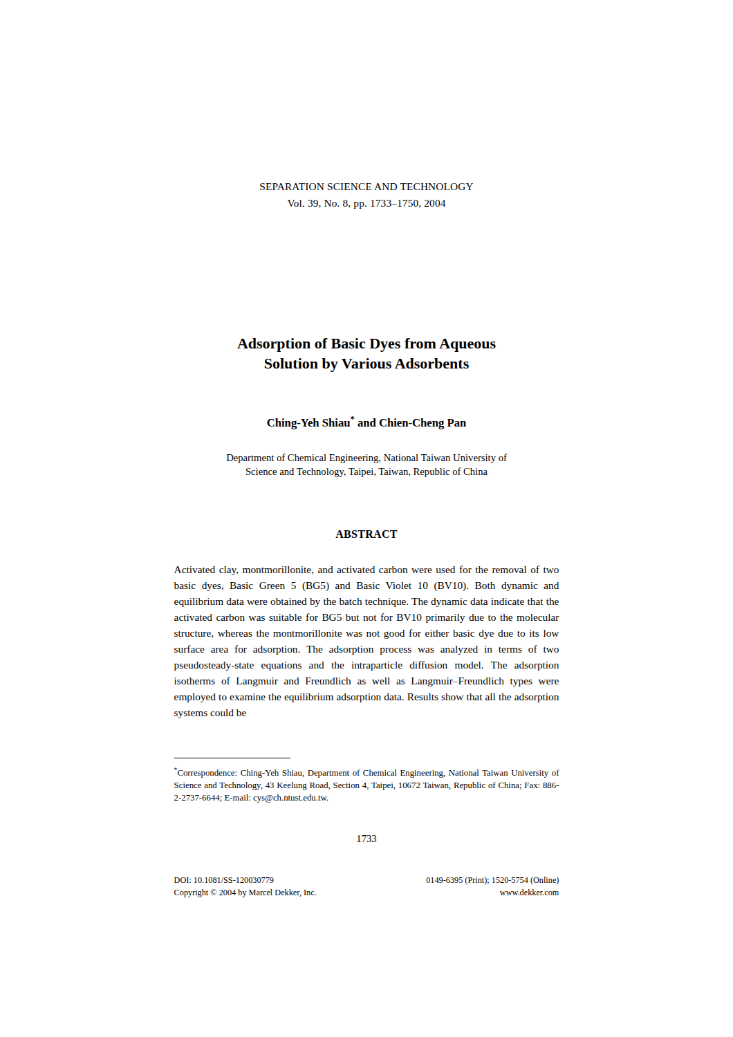SEPARATION SCIENCE AND TECHNOLOGY
Vol. 39, No. 8, pp. 1733–1750, 2004
Adsorption of Basic Dyes from Aqueous
Solution by Various Adsorbents
Ching-Yeh Shiau* and Chien-Cheng Pan
Department of Chemical Engineering, National Taiwan University of
Science and Technology, Taipei, Taiwan, Republic of China
ABSTRACT
Activated clay, montmorillonite, and activated carbon were used for the removal of two basic dyes, Basic Green 5 (BG5) and Basic Violet 10 (BV10). Both dynamic and equilibrium data were obtained by the batch technique. The dynamic data indicate that the activated carbon was suitable for BG5 but not for BV10 primarily due to the molecular structure, whereas the montmorillonite was not good for either basic dye due to its low surface area for adsorption. The adsorption process was analyzed in terms of two pseudosteady-state equations and the intraparticle diffusion model. The adsorption isotherms of Langmuir and Freundlich as well as Langmuir–Freundlich types were employed to examine the equilibrium adsorption data. Results show that all the adsorption systems could be
*Correspondence: Ching-Yeh Shiau, Department of Chemical Engineering, National Taiwan University of Science and Technology, 43 Keelung Road, Section 4, Taipei, 10672 Taiwan, Republic of China; Fax: 886-2-2737-6644; E-mail: cys@ch.ntust.edu.tw.
1733
DOI: 10.1081/SS-120030779
0149-6395 (Print); 1520-5754 (Online)
Copyright © 2004 by Marcel Dekker, Inc.
www.dekker.com